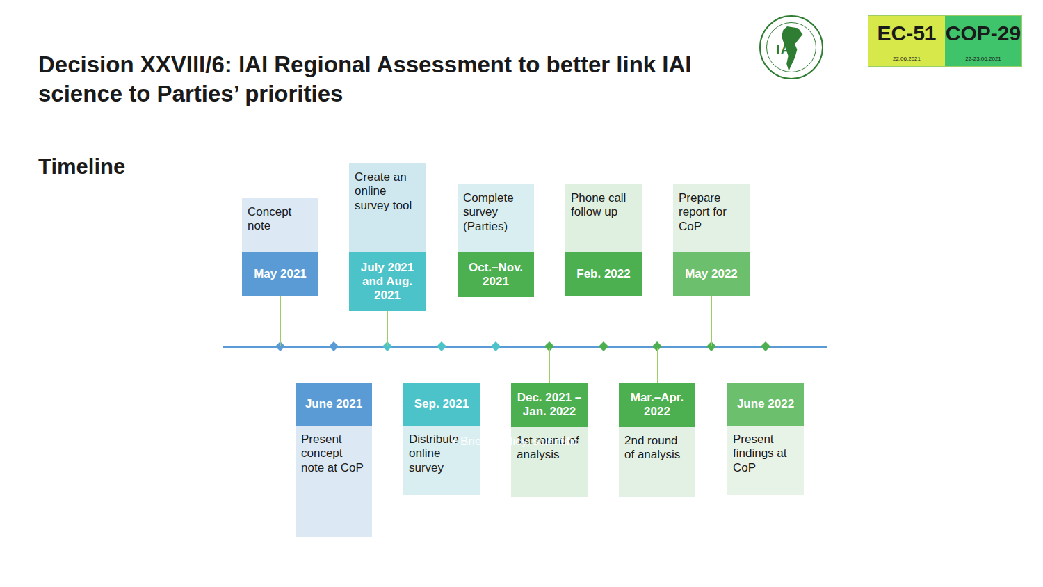Decision XXVIII/6: IAI Regional Assessment to better link IAI science to Parties’ priorities
Timeline
IAI
EC-51
22.06.2021
COP-29
22-23.06.2021
Concept note
May 2021
Create an online survey tool
July 2021 and Aug. 2021
Complete survey (Parties)
Oct.–Nov. 2021
Phone call follow up
Feb. 2022
Prepare report for CoP
May 2022
June 2021
Present concept note at CoP
Sep. 2021
Distribute online survey
Dec. 2021 – Jan. 2022
1st round of analysis
Mar.–Apr. 2022
2nd round of analysis
June 2022
Present findings at CoP
•Briefs, policy, scientific